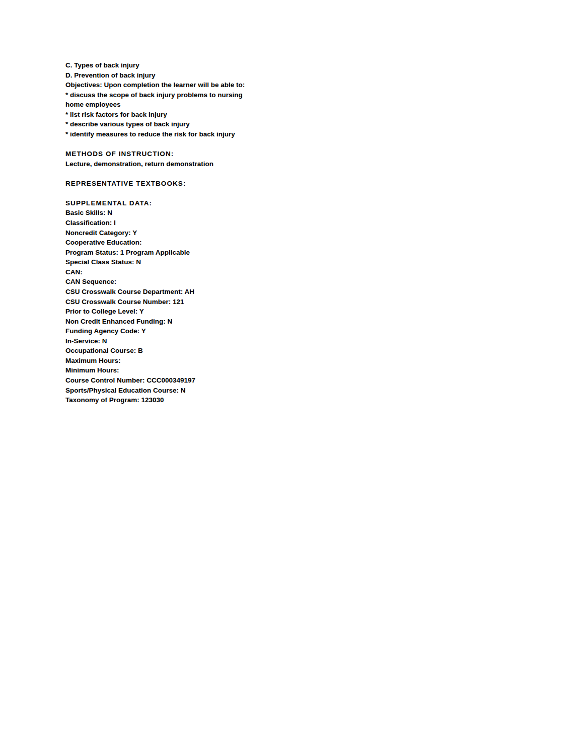C. Types of back injury
D. Prevention of back injury
Objectives: Upon completion the learner will be able to:
* discuss the scope of back injury problems to nursing
home employees
* list risk factors for back injury
* describe various types of back injury
* identify measures to reduce the risk for back injury
METHODS OF INSTRUCTION:
Lecture, demonstration, return demonstration
REPRESENTATIVE TEXTBOOKS:
SUPPLEMENTAL DATA:
Basic Skills: N
Classification: I
Noncredit Category: Y
Cooperative Education:
Program Status: 1 Program Applicable
Special Class Status: N
CAN:
CAN Sequence:
CSU Crosswalk Course Department: AH
CSU Crosswalk Course Number: 121
Prior to College Level: Y
Non Credit Enhanced Funding: N
Funding Agency Code: Y
In-Service: N
Occupational Course: B
Maximum Hours:
Minimum Hours:
Course Control Number: CCC000349197
Sports/Physical Education Course: N
Taxonomy of Program: 123030